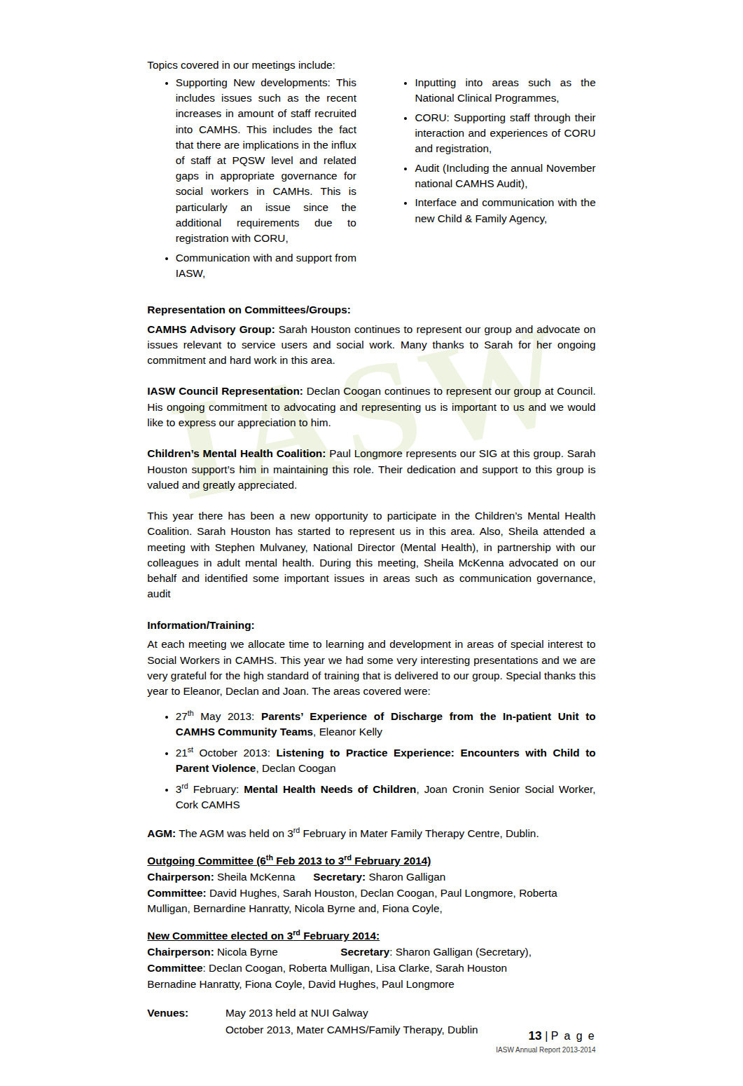IASW
Topics covered in our meetings include:
Supporting New developments: This includes issues such as the recent increases in amount of staff recruited into CAMHS. This includes the fact that there are implications in the influx of staff at PQSW level and related gaps in appropriate governance for social workers in CAMHs. This is particularly an issue since the additional requirements due to registration with CORU,
Communication with and support from IASW,
Inputting into areas such as the National Clinical Programmes,
CORU: Supporting staff through their interaction and experiences of CORU and registration,
Audit (Including the annual November national CAMHS Audit),
Interface and communication with the new Child & Family Agency,
Representation on Committees/Groups:
CAMHS Advisory Group: Sarah Houston continues to represent our group and advocate on issues relevant to service users and social work. Many thanks to Sarah for her ongoing commitment and hard work in this area.
IASW Council Representation: Declan Coogan continues to represent our group at Council. His ongoing commitment to advocating and representing us is important to us and we would like to express our appreciation to him.
Children’s Mental Health Coalition: Paul Longmore represents our SIG at this group. Sarah Houston support’s him in maintaining this role. Their dedication and support to this group is valued and greatly appreciated.
This year there has been a new opportunity to participate in the Children’s Mental Health Coalition. Sarah Houston has started to represent us in this area. Also, Sheila attended a meeting with Stephen Mulvaney, National Director (Mental Health), in partnership with our colleagues in adult mental health. During this meeting, Sheila McKenna advocated on our behalf and identified some important issues in areas such as communication governance, audit
Information/Training:
At each meeting we allocate time to learning and development in areas of special interest to Social Workers in CAMHS. This year we had some very interesting presentations and we are very grateful for the high standard of training that is delivered to our group. Special thanks this year to Eleanor, Declan and Joan. The areas covered were:
27th May 2013: Parents’ Experience of Discharge from the In-patient Unit to CAMHS Community Teams, Eleanor Kelly
21st October 2013: Listening to Practice Experience: Encounters with Child to Parent Violence, Declan Coogan
3rd February: Mental Health Needs of Children, Joan Cronin Senior Social Worker, Cork CAMHS
AGM: The AGM was held on 3rd February in Mater Family Therapy Centre, Dublin.
Outgoing Committee (6th Feb 2013 to 3rd February 2014)
Chairperson: Sheila McKenna Secretary: Sharon Galligan
Committee: David Hughes, Sarah Houston, Declan Coogan, Paul Longmore, Roberta Mulligan, Bernardine Hanratty, Nicola Byrne and, Fiona Coyle,
New Committee elected on 3rd February 2014:
Chairperson: Nicola Byrne Secretary: Sharon Galligan (Secretary),
Committee: Declan Coogan, Roberta Mulligan, Lisa Clarke, Sarah Houston
Bernadine Hanratty, Fiona Coyle, David Hughes, Paul Longmore
| Venues: | May 2013 held at NUI Galway |
| | October 2013, Mater CAMHS/Family Therapy, Dublin |
13 | P a g e
IASW Annual Report 2013-2014